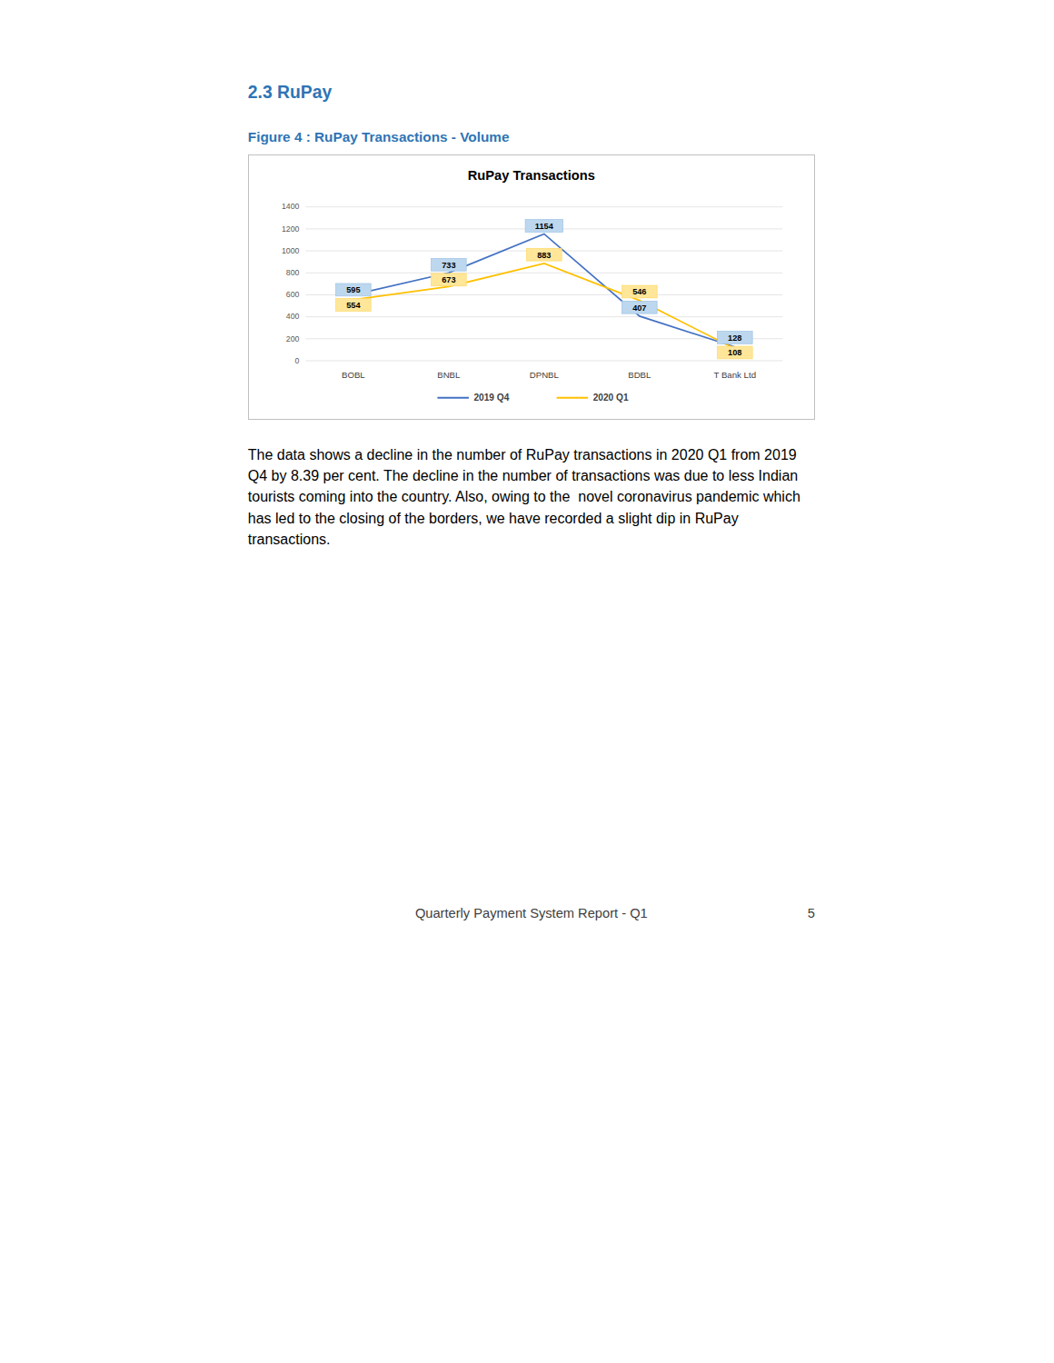2.3 RuPay
Figure 4 : RuPay Transactions - Volume
RuPay Transactions
1400 1200 1000 800 600 400 200 0 595 554 733 673 1154 883 546 407 128 108 BOBL BNBL DPNBL BDBL T Bank Ltd 2019 Q4 2020 Q1
The data shows a decline in the number of RuPay transactions in 2020 Q1 from 2019 Q4 by 8.39 per cent. The decline in the number of transactions was due to less Indian tourists coming into the country. Also, owing to the novel coronavirus pandemic which has led to the closing of the borders, we have recorded a slight dip in RuPay transactions.
Quarterly Payment System Report - Q1
5